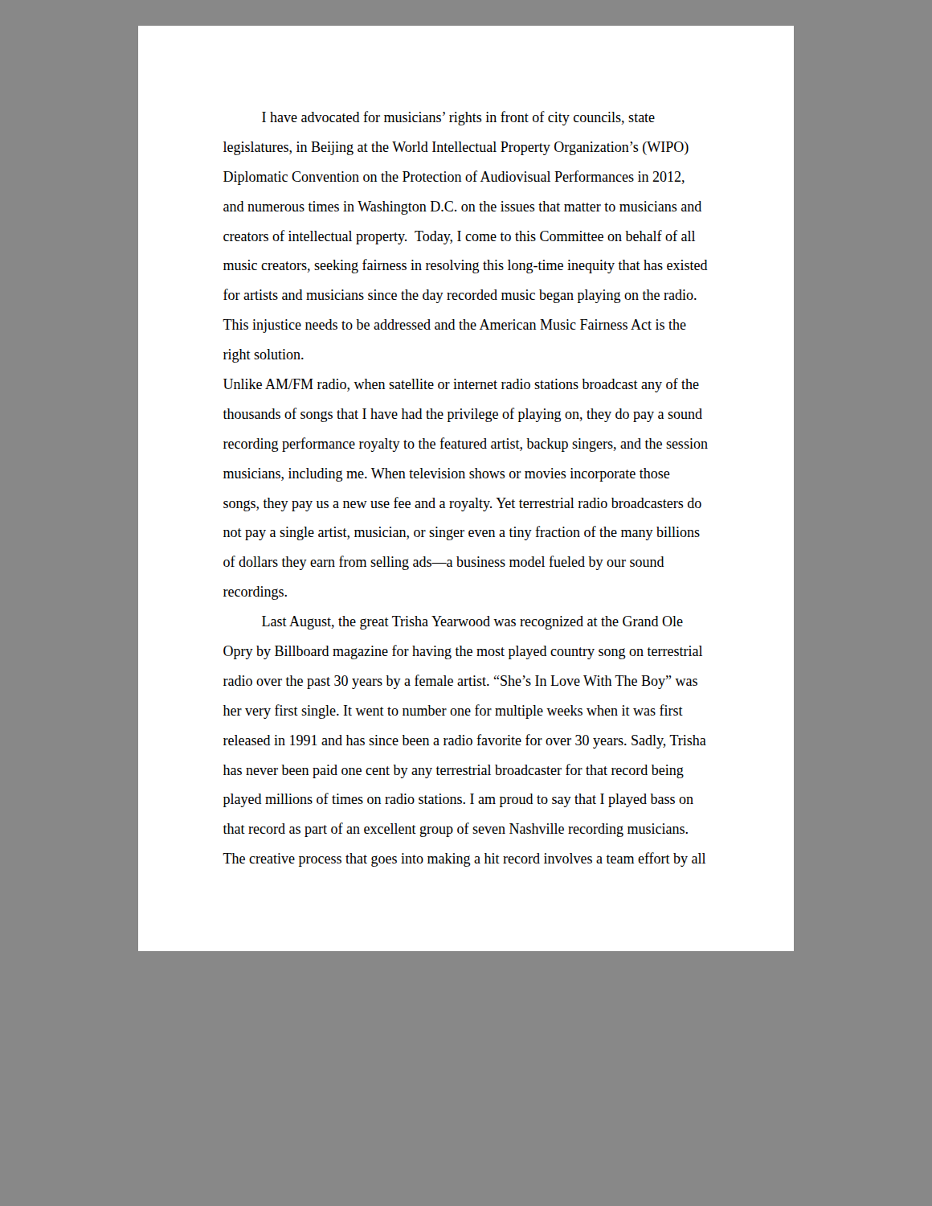I have advocated for musicians’ rights in front of city councils, state legislatures, in Beijing at the World Intellectual Property Organization’s (WIPO) Diplomatic Convention on the Protection of Audiovisual Performances in 2012, and numerous times in Washington D.C. on the issues that matter to musicians and creators of intellectual property. Today, I come to this Committee on behalf of all music creators, seeking fairness in resolving this long-time inequity that has existed for artists and musicians since the day recorded music began playing on the radio. This injustice needs to be addressed and the American Music Fairness Act is the right solution.
Unlike AM/FM radio, when satellite or internet radio stations broadcast any of the thousands of songs that I have had the privilege of playing on, they do pay a sound recording performance royalty to the featured artist, backup singers, and the session musicians, including me. When television shows or movies incorporate those songs, they pay us a new use fee and a royalty. Yet terrestrial radio broadcasters do not pay a single artist, musician, or singer even a tiny fraction of the many billions of dollars they earn from selling ads—a business model fueled by our sound recordings.
Last August, the great Trisha Yearwood was recognized at the Grand Ole Opry by Billboard magazine for having the most played country song on terrestrial radio over the past 30 years by a female artist. “She’s In Love With The Boy” was her very first single. It went to number one for multiple weeks when it was first released in 1991 and has since been a radio favorite for over 30 years. Sadly, Trisha has never been paid one cent by any terrestrial broadcaster for that record being played millions of times on radio stations. I am proud to say that I played bass on that record as part of an excellent group of seven Nashville recording musicians. The creative process that goes into making a hit record involves a team effort by all